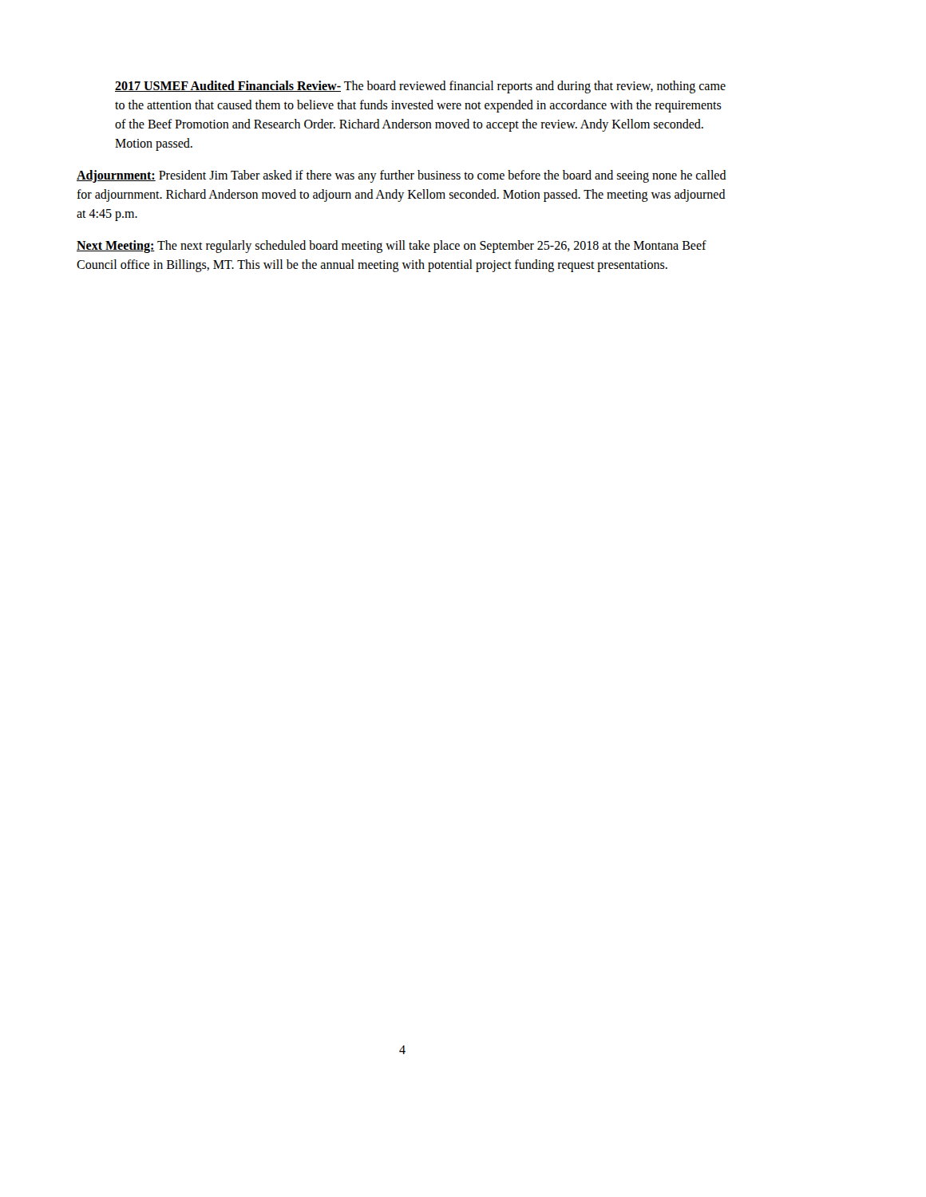2017 USMEF Audited Financials Review- The board reviewed financial reports and during that review, nothing came to the attention that caused them to believe that funds invested were not expended in accordance with the requirements of the Beef Promotion and Research Order. Richard Anderson moved to accept the review. Andy Kellom seconded. Motion passed.
Adjournment: President Jim Taber asked if there was any further business to come before the board and seeing none he called for adjournment. Richard Anderson moved to adjourn and Andy Kellom seconded. Motion passed. The meeting was adjourned at 4:45 p.m.
Next Meeting: The next regularly scheduled board meeting will take place on September 25-26, 2018 at the Montana Beef Council office in Billings, MT. This will be the annual meeting with potential project funding request presentations.
4